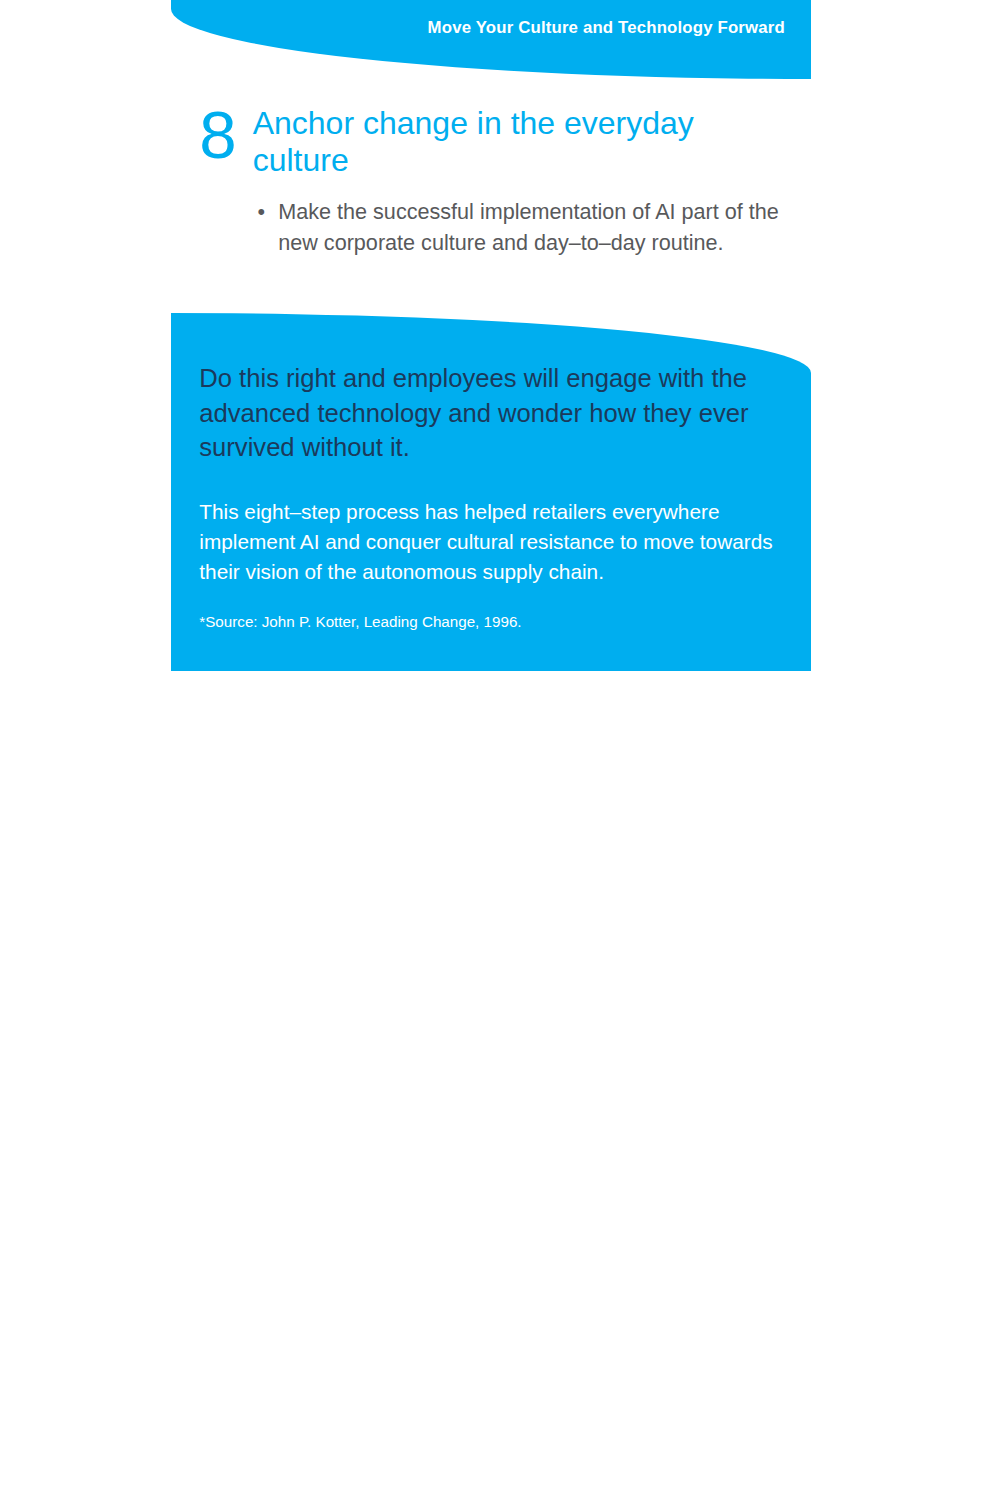Move Your Culture and Technology Forward
8
Anchor change in the everyday culture
Make the successful implementation of AI part of the new corporate culture and day–to–day routine.
Do this right and employees will engage with the advanced technology and wonder how they ever survived without it.
This eight–step process has helped retailers everywhere implement AI and conquer cultural resistance to move towards their vision of the autonomous supply chain.
*Source: John P. Kotter, Leading Change, 1996.